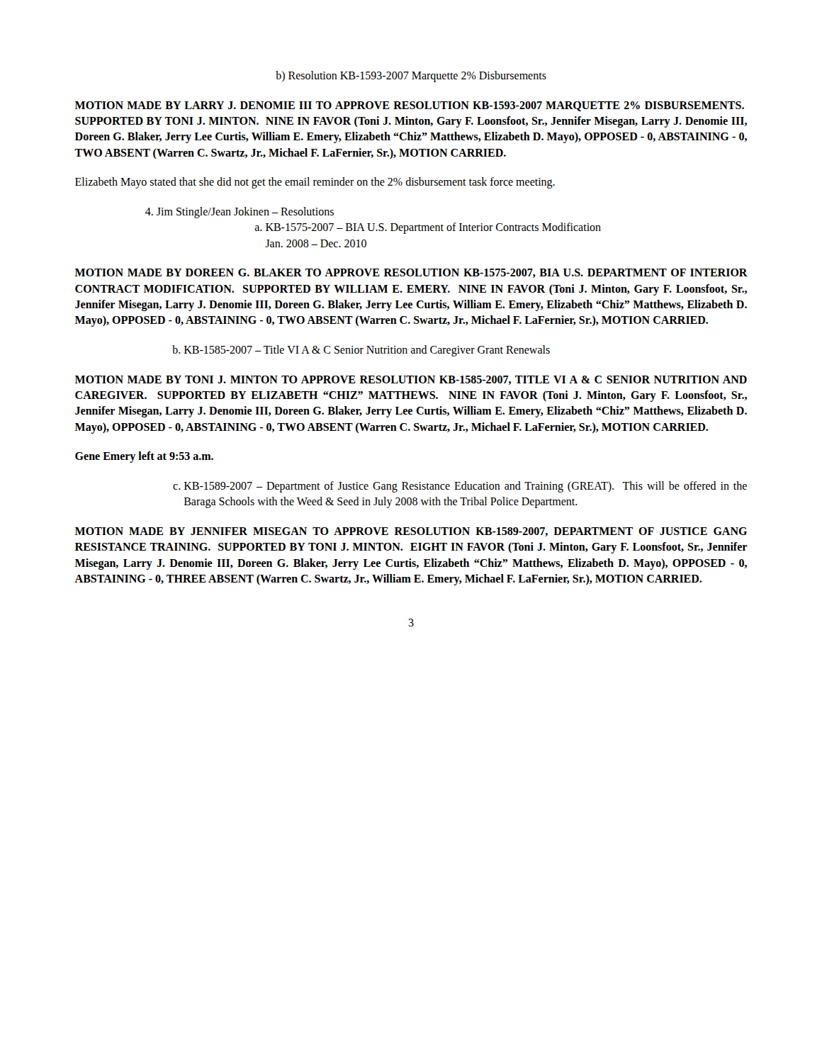b) Resolution KB-1593-2007 Marquette 2% Disbursements
MOTION MADE BY LARRY J. DENOMIE III TO APPROVE RESOLUTION KB-1593-2007 MARQUETTE 2% DISBURSEMENTS. SUPPORTED BY TONI J. MINTON. NINE IN FAVOR (Toni J. Minton, Gary F. Loonsfoot, Sr., Jennifer Misegan, Larry J. Denomie III, Doreen G. Blaker, Jerry Lee Curtis, William E. Emery, Elizabeth “Chiz” Matthews, Elizabeth D. Mayo), OPPOSED - 0, ABSTAINING - 0, TWO ABSENT (Warren C. Swartz, Jr., Michael F. LaFernier, Sr.), MOTION CARRIED.
Elizabeth Mayo stated that she did not get the email reminder on the 2% disbursement task force meeting.
Jim Stingle/Jean Jokinen – Resolutions
KB-1575-2007 – BIA U.S. Department of Interior Contracts Modification
Jan. 2008 – Dec. 2010
MOTION MADE BY DOREEN G. BLAKER TO APPROVE RESOLUTION KB-1575-2007, BIA U.S. DEPARTMENT OF INTERIOR CONTRACT MODIFICATION. SUPPORTED BY WILLIAM E. EMERY. NINE IN FAVOR (Toni J. Minton, Gary F. Loonsfoot, Sr., Jennifer Misegan, Larry J. Denomie III, Doreen G. Blaker, Jerry Lee Curtis, William E. Emery, Elizabeth “Chiz” Matthews, Elizabeth D. Mayo), OPPOSED - 0, ABSTAINING - 0, TWO ABSENT (Warren C. Swartz, Jr., Michael F. LaFernier, Sr.), MOTION CARRIED.
KB-1585-2007 – Title VI A & C Senior Nutrition and Caregiver Grant Renewals
MOTION MADE BY TONI J. MINTON TO APPROVE RESOLUTION KB-1585-2007, TITLE VI A & C SENIOR NUTRITION AND CAREGIVER. SUPPORTED BY ELIZABETH “CHIZ” MATTHEWS. NINE IN FAVOR (Toni J. Minton, Gary F. Loonsfoot, Sr., Jennifer Misegan, Larry J. Denomie III, Doreen G. Blaker, Jerry Lee Curtis, William E. Emery, Elizabeth “Chiz” Matthews, Elizabeth D. Mayo), OPPOSED - 0, ABSTAINING - 0, TWO ABSENT (Warren C. Swartz, Jr., Michael F. LaFernier, Sr.), MOTION CARRIED.
Gene Emery left at 9:53 a.m.
KB-1589-2007 – Department of Justice Gang Resistance Education and Training (GREAT). This will be offered in the Baraga Schools with the Weed & Seed in July 2008 with the Tribal Police Department.
MOTION MADE BY JENNIFER MISEGAN TO APPROVE RESOLUTION KB-1589-2007, DEPARTMENT OF JUSTICE GANG RESISTANCE TRAINING. SUPPORTED BY TONI J. MINTON. EIGHT IN FAVOR (Toni J. Minton, Gary F. Loonsfoot, Sr., Jennifer Misegan, Larry J. Denomie III, Doreen G. Blaker, Jerry Lee Curtis, Elizabeth “Chiz” Matthews, Elizabeth D. Mayo), OPPOSED - 0, ABSTAINING - 0, THREE ABSENT (Warren C. Swartz, Jr., William E. Emery, Michael F. LaFernier, Sr.), MOTION CARRIED.
3